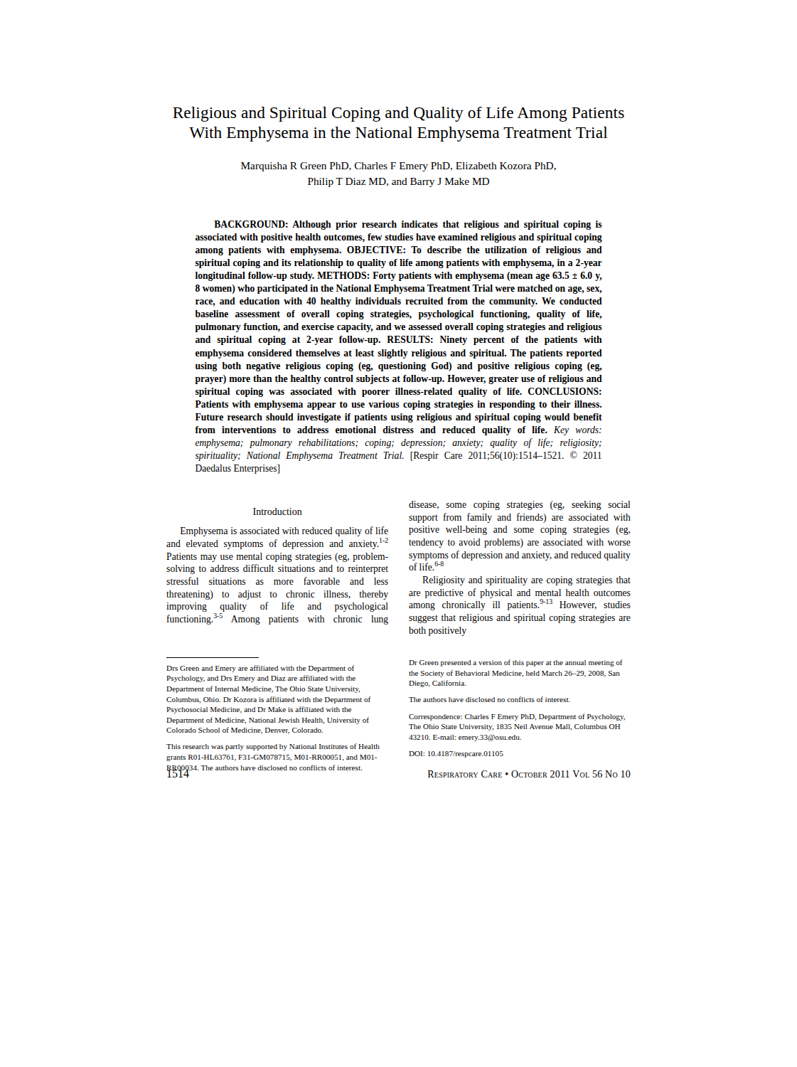Religious and Spiritual Coping and Quality of Life Among Patients
With Emphysema in the National Emphysema Treatment Trial
Marquisha R Green PhD, Charles F Emery PhD, Elizabeth Kozora PhD,
Philip T Diaz MD, and Barry J Make MD
BACKGROUND: Although prior research indicates that religious and spiritual coping is associated with positive health outcomes, few studies have examined religious and spiritual coping among patients with emphysema. OBJECTIVE: To describe the utilization of religious and spiritual coping and its relationship to quality of life among patients with emphysema, in a 2-year longitudinal follow-up study. METHODS: Forty patients with emphysema (mean age 63.5 ± 6.0 y, 8 women) who participated in the National Emphysema Treatment Trial were matched on age, sex, race, and education with 40 healthy individuals recruited from the community. We conducted baseline assessment of overall coping strategies, psychological functioning, quality of life, pulmonary function, and exercise capacity, and we assessed overall coping strategies and religious and spiritual coping at 2-year follow-up. RESULTS: Ninety percent of the patients with emphysema considered themselves at least slightly religious and spiritual. The patients reported using both negative religious coping (eg, questioning God) and positive religious coping (eg, prayer) more than the healthy control subjects at follow-up. However, greater use of religious and spiritual coping was associated with poorer illness-related quality of life. CONCLUSIONS: Patients with emphysema appear to use various coping strategies in responding to their illness. Future research should investigate if patients using religious and spiritual coping would benefit from interventions to address emotional distress and reduced quality of life. Key words: emphysema; pulmonary rehabilitations; coping; depression; anxiety; quality of life; religiosity; spirituality; National Emphysema Treatment Trial. [Respir Care 2011;56(10):1514–1521. © 2011 Daedalus Enterprises]
Introduction
Emphysema is associated with reduced quality of life and elevated symptoms of depression and anxiety.1-2 Patients may use mental coping strategies (eg, problem-solving to address difficult situations and to reinterpret stressful situations as more favorable and less threatening) to adjust to chronic illness, thereby improving quality of life and psychological functioning.3-5 Among patients with chronic lung disease, some coping strategies (eg, seeking social support from family and friends) are associated with positive well-being and some coping strategies (eg, tendency to avoid problems) are associated with worse symptoms of depression and anxiety, and reduced quality of life.6-8
Religiosity and spirituality are coping strategies that are predictive of physical and mental health outcomes among chronically ill patients.9-13 However, studies suggest that religious and spiritual coping strategies are both positively
Drs Green and Emery are affiliated with the Department of Psychology, and Drs Emery and Diaz are affiliated with the Department of Internal Medicine, The Ohio State University, Columbus, Ohio. Dr Kozora is affiliated with the Department of Psychosocial Medicine, and Dr Make is affiliated with the Department of Medicine, National Jewish Health, University of Colorado School of Medicine, Denver, Colorado.
This research was partly supported by National Institutes of Health grants R01-HL63761, F31-GM078715, M01-RR00051, and M01-RR00034. The authors have disclosed no conflicts of interest.
Dr Green presented a version of this paper at the annual meeting of the Society of Behavioral Medicine, held March 26–29, 2008, San Diego, California.
The authors have disclosed no conflicts of interest.
Correspondence: Charles F Emery PhD, Department of Psychology, The Ohio State University, 1835 Neil Avenue Mall, Columbus OH 43210. E-mail: emery.33@osu.edu.
DOI: 10.4187/respcare.01105
1514 Respiratory Care • October 2011 Vol 56 No 10